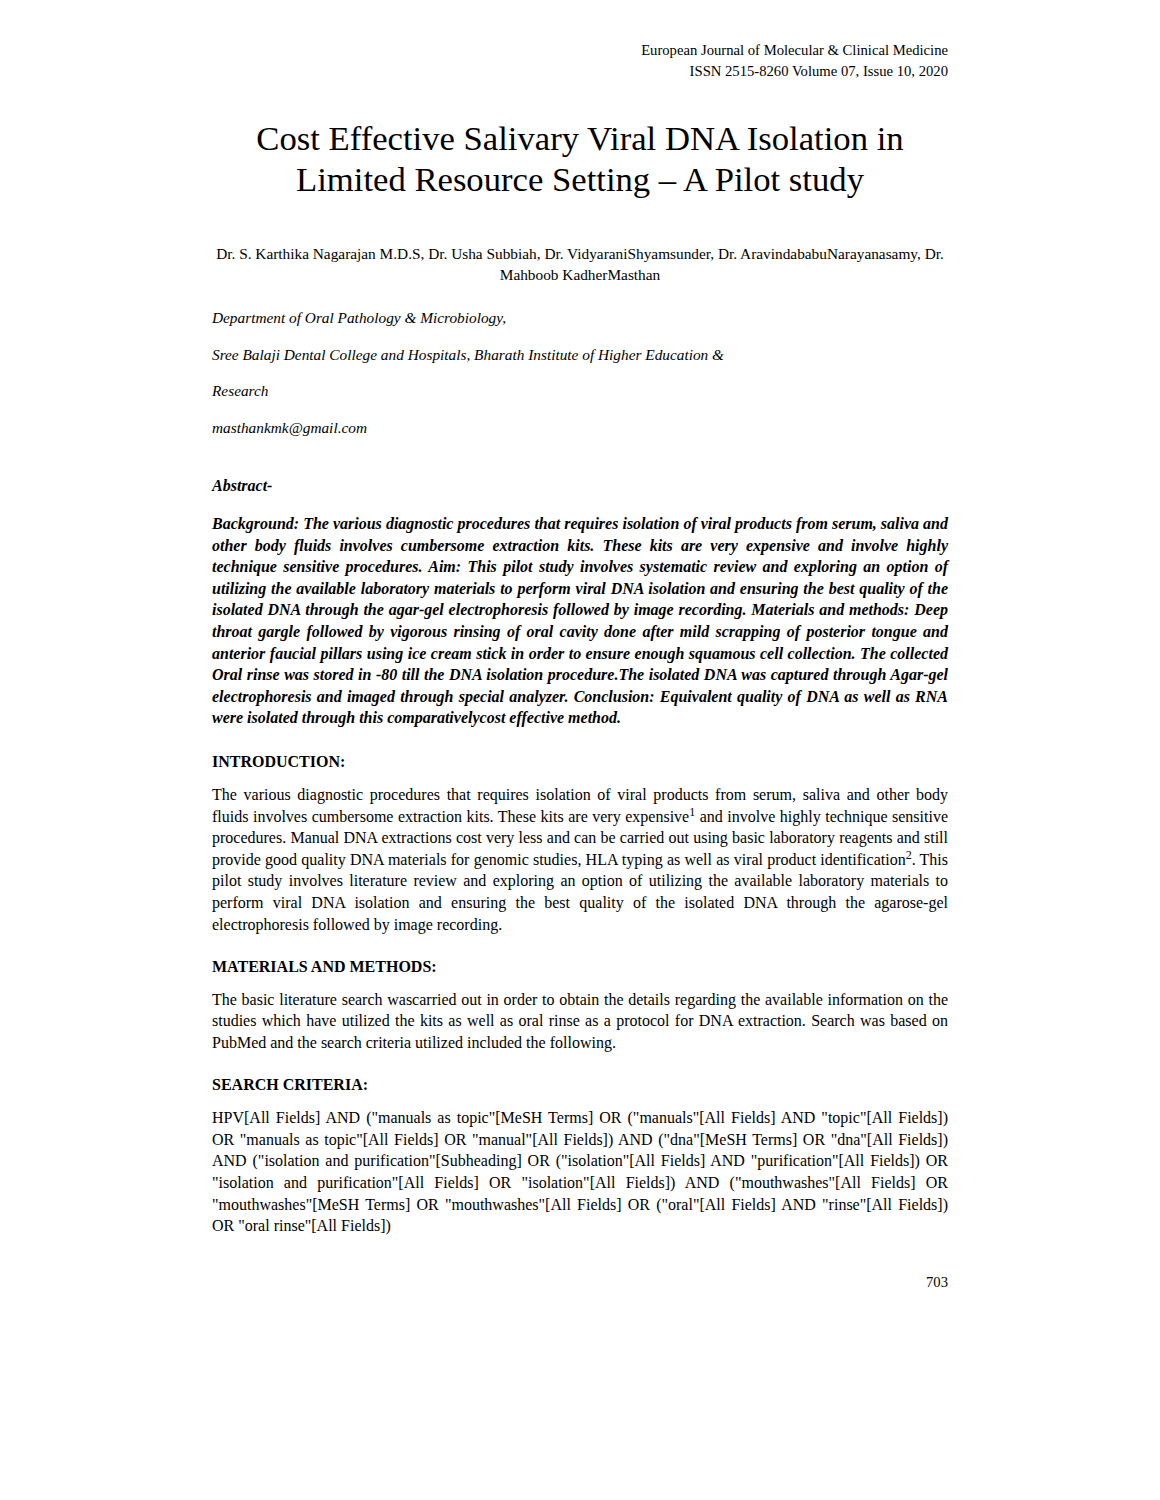European Journal of Molecular & Clinical Medicine
ISSN 2515-8260 Volume 07, Issue 10, 2020
Cost Effective Salivary Viral DNA Isolation in Limited Resource Setting – A Pilot study
Dr. S. Karthika Nagarajan M.D.S, Dr. Usha Subbiah, Dr. VidyaraniShyamsunder, Dr. AravindababuNarayanasamy, Dr. Mahboob KadherMasthan
Department of Oral Pathology & Microbiology,
Sree Balaji Dental College and Hospitals, Bharath Institute of Higher Education &
Research
masthankmk@gmail.com
Abstract-
Background: The various diagnostic procedures that requires isolation of viral products from serum, saliva and other body fluids involves cumbersome extraction kits. These kits are very expensive and involve highly technique sensitive procedures. Aim: This pilot study involves systematic review and exploring an option of utilizing the available laboratory materials to perform viral DNA isolation and ensuring the best quality of the isolated DNA through the agar-gel electrophoresis followed by image recording. Materials and methods: Deep throat gargle followed by vigorous rinsing of oral cavity done after mild scrapping of posterior tongue and anterior faucial pillars using ice cream stick in order to ensure enough squamous cell collection. The collected Oral rinse was stored in -80 till the DNA isolation procedure.The isolated DNA was captured through Agar-gel electrophoresis and imaged through special analyzer. Conclusion: Equivalent quality of DNA as well as RNA were isolated through this comparativelycost effective method.
Introduction:
The various diagnostic procedures that requires isolation of viral products from serum, saliva and other body fluids involves cumbersome extraction kits. These kits are very expensive1 and involve highly technique sensitive procedures. Manual DNA extractions cost very less and can be carried out using basic laboratory reagents and still provide good quality DNA materials for genomic studies, HLA typing as well as viral product identification2. This pilot study involves literature review and exploring an option of utilizing the available laboratory materials to perform viral DNA isolation and ensuring the best quality of the isolated DNA through the agarose-gel electrophoresis followed by image recording.
Materials and Methods:
The basic literature search wascarried out in order to obtain the details regarding the available information on the studies which have utilized the kits as well as oral rinse as a protocol for DNA extraction. Search was based on PubMed and the search criteria utilized included the following.
Search Criteria:
HPV[All Fields] AND ("manuals as topic"[MeSH Terms] OR ("manuals"[All Fields] AND "topic"[All Fields]) OR "manuals as topic"[All Fields] OR "manual"[All Fields]) AND ("dna"[MeSH Terms] OR "dna"[All Fields]) AND ("isolation and purification"[Subheading] OR ("isolation"[All Fields] AND "purification"[All Fields]) OR "isolation and purification"[All Fields] OR "isolation"[All Fields]) AND ("mouthwashes"[All Fields] OR "mouthwashes"[MeSH Terms] OR "mouthwashes"[All Fields] OR ("oral"[All Fields] AND "rinse"[All Fields]) OR "oral rinse"[All Fields])
703